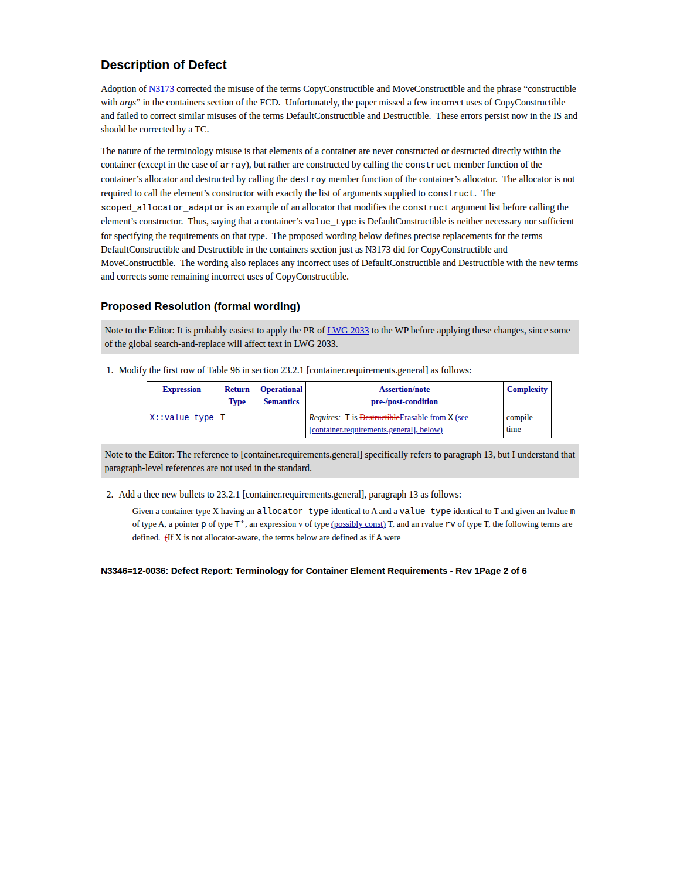Description of Defect
Adoption of N3173 corrected the misuse of the terms CopyConstructible and MoveConstructible and the phrase “constructible with args” in the containers section of the FCD. Unfortunately, the paper missed a few incorrect uses of CopyConstructible and failed to correct similar misuses of the terms DefaultConstructible and Destructible. These errors persist now in the IS and should be corrected by a TC.
The nature of the terminology misuse is that elements of a container are never constructed or destructed directly within the container (except in the case of array), but rather are constructed by calling the construct member function of the container’s allocator and destructed by calling the destroy member function of the container’s allocator. The allocator is not required to call the element’s constructor with exactly the list of arguments supplied to construct. The scoped_allocator_adaptor is an example of an allocator that modifies the construct argument list before calling the element’s constructor. Thus, saying that a container’s value_type is DefaultConstructible is neither necessary nor sufficient for specifying the requirements on that type. The proposed wording below defines precise replacements for the terms DefaultConstructible and Destructible in the containers section just as N3173 did for CopyConstructible and MoveConstructible. The wording also replaces any incorrect uses of DefaultConstructible and Destructible with the new terms and corrects some remaining incorrect uses of CopyConstructible.
Proposed Resolution (formal wording)
Note to the Editor: It is probably easiest to apply the PR of LWG 2033 to the WP before applying these changes, since some of the global search-and-replace will affect text in LWG 2033.
Modify the first row of Table 96 in section 23.2.1 [container.requirements.general] as follows:
| Expression | Return Type | Operational Semantics | Assertion/note pre-/post-condition | Complexity |
| --- | --- | --- | --- | --- |
| X::value_type | T | | Requires: T is Destructible Erasable from X (see [container.requirements.general], below) | compile time |
Note to the Editor: The reference to [container.requirements.general] specifically refers to paragraph 13, but I understand that paragraph-level references are not used in the standard.
Add a thee new bullets to 23.2.1 [container.requirements.general], paragraph 13 as follows:
Given a container type X having an allocator_type identical to A and a value_type identical to T and given an lvalue m of type A, a pointer p of type T*, an expression v of type (possibly const) T, and an rvalue rv of type T, the following terms are defined. (If X is not allocator-aware, the terms below are defined as if A were
N3346=12-0036: Defect Report: Terminology for Container Element Requirements - Rev 1Page 2 of 6